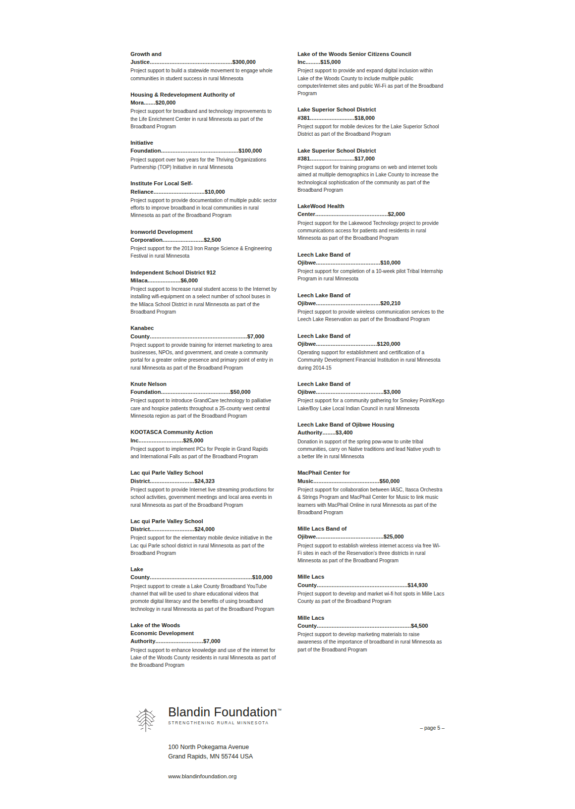Growth and Justice..................................................$300,000
Project support to build a statewide movement to engage whole communities in student success in rural Minnesota
Housing & Redevelopment Authority of Mora.......$20,000
Project support for broadband and technology improvements to the Life Enrichment Center in rural Minnesota as part of the Broadband Program
Initiative Foundation...............................................$100,000
Project support over two years for the Thriving Organizations Partnership (TOP) Initiative in rural Minnesota
Institute For Local Self-Reliance...............................$10,000
Project support to provide documentation of multiple public sector efforts to improve broadband in local communities in rural Minnesota as part of the Broadband Program
Ironworld Development Corporation.........................$2,500
Project support for the 2013 Iron Range Science & Engineering Festival in rural Minnesota
Independent School District 912 Milaca....................$6,000
Project support to Increase rural student access to the Internet by installing wifi-equipment on a select number of school buses in the Milaca School District in rural Minnesota as part of the Broadband Program
Kanabec County...........................................................$7,000
Project support to provide training for internet marketing to area businesses, NPOs, and government, and create a community portal for a greater online presence and primary point of entry in rural Minnesota as part of the Broadband Program
Knute Nelson Foundation..........................................$50,000
Project support to introduce GrandCare technology to palliative care and hospice patients throughout a 25-county west central Minnesota region as part of the Broadband Program
KOOTASCA Community Action Inc...........................$25,000
Project support to implement PCs for People in Grand Rapids and International Falls as part of the Broadband Program
Lac qui Parle Valley School District...........................$24,323
Project support to provide Internet live streaming productions for school activities, government meetings and local area events in rural Minnesota as part of the Broadband Program
Lac qui Parle Valley School District...........................$24,000
Project support for the elementary mobile device initiative in the Lac qui Parle school district in rural Minnesota as part of the Broadband Program
Lake County..............................................................$10,000
Project support to create a Lake County Broadband YouTube channel that will be used to share educational videos that promote digital literacy and the benefits of using broadband technology in rural Minnesota as part of the Broadband Program
Lake of the Woods
Economic Development Authority.............................$7,000
Project support to enhance knowledge and use of the internet for Lake of the Woods County residents in rural Minnesota as part of the Broadband Program
Lake of the Woods Senior Citizens Council Inc.........$15,000
Project support to provide and expand digital inclusion within Lake of the Woods County to include multiple public computer/internet sites and public Wi-Fi as part of the Broadband Program
Lake Superior School District #381...........................$18,000
Project support for mobile devices for the Lake Superior School District as part of the Broadband Program
Lake Superior School District #381...........................$17,000
Project support for training programs on web and internet tools aimed at multiple demographics in Lake County to increase the technological sophistication of the community as part of the Broadband Program
LakeWood Health Center............................................$2,000
Project support for the Lakewood Technology project to provide communications access for patients and residents in rural Minnesota as part of the Broadband Program
Leech Lake Band of Ojibwe.......................................$10,000
Project support for completion of a 10-week pilot Tribal Internship Program in rural Minnesota
Leech Lake Band of Ojibwe.......................................$20,210
Project support to provide wireless communication services to the Leech Lake Reservation as part of the Broadband Program
Leech Lake Band of Ojibwe.....................................$120,000
Operating support for establishment and certification of a Community Development Financial Institution in rural Minnesota during 2014-15
Leech Lake Band of Ojibwe.........................................$3,000
Project support for a community gathering for Smokey Point/Kego Lake/Boy Lake Local Indian Council in rural Minnesota
Leech Lake Band of Ojibwe Housing Authority........$3,400
Donation in support of the spring pow-wow to unite tribal communities, carry on Native traditions and lead Native youth to a better life in rural Minnesota
MacPhail Center for Music........................................$50,000
Project support for collaboration between IASC, Itasca Orchestra & Strings Program and MacPhail Center for Music to link music learners with MacPhail Online in rural Minnesota as part of the Broadband Program
Mille Lacs Band of Ojibwe.........................................$25,000
Project support to establish wireless internet access via free Wi-Fi sites in each of the Reservation’s three districts in rural Minnesota as part of the Broadband Program
Mille Lacs County.......................................................$14,930
Project support to develop and market wi-fi hot spots in Mille Lacs County as part of the Broadband Program
Mille Lacs County.........................................................$4,500
Project support to develop marketing materials to raise awareness of the importance of broadband in rural Minnesota as part of the Broadband Program
Blandin Foundation™
Strengthening Rural Minnesota
100 North Pokegama Avenue
Grand Rapids, MN 55744 USA
www.blandinfoundation.org
– page 5 –